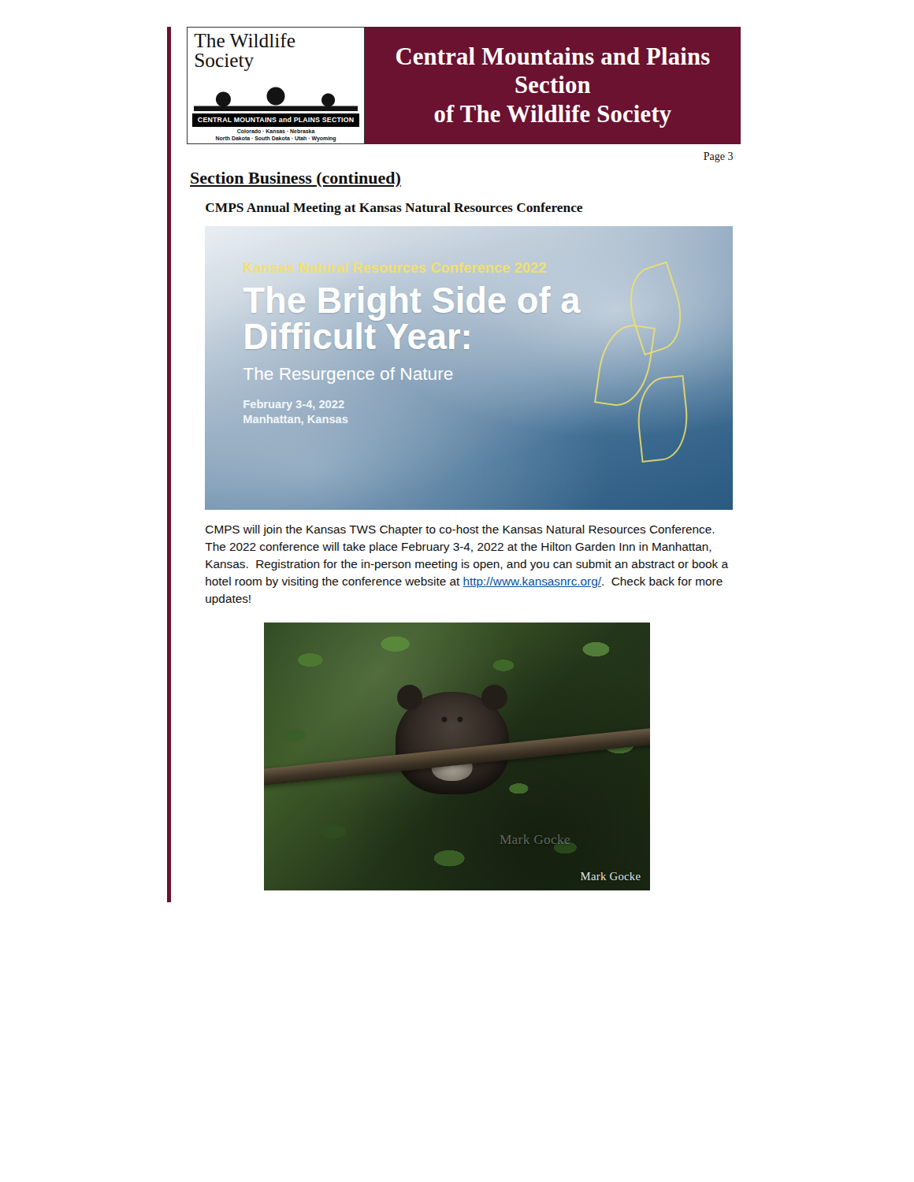The Wildlife Society
CENTRAL MOUNTAINS and PLAINS SECTION
Colorado · Kansas · Nebraska
North Dakota · South Dakota · Utah · Wyoming
Central Mountains and Plains Section
of The Wildlife Society
Page 3
Section Business (continued)
CMPS Annual Meeting at Kansas Natural Resources Conference
Kansas Natural Resources Conference 2022
The Bright Side of a
Difficult Year:
The Resurgence of Nature
February 3-4, 2022
Manhattan, Kansas
CMPS will join the Kansas TWS Chapter to co-host the Kansas Natural Resources Conference. The 2022 conference will take place February 3-4, 2022 at the Hilton Garden Inn in Manhattan, Kansas. Registration for the in-person meeting is open, and you can submit an abstract or book a hotel room by visiting the conference website at http://www.kansasnrc.org/. Check back for more updates!
Mark Gocke Mark Gocke